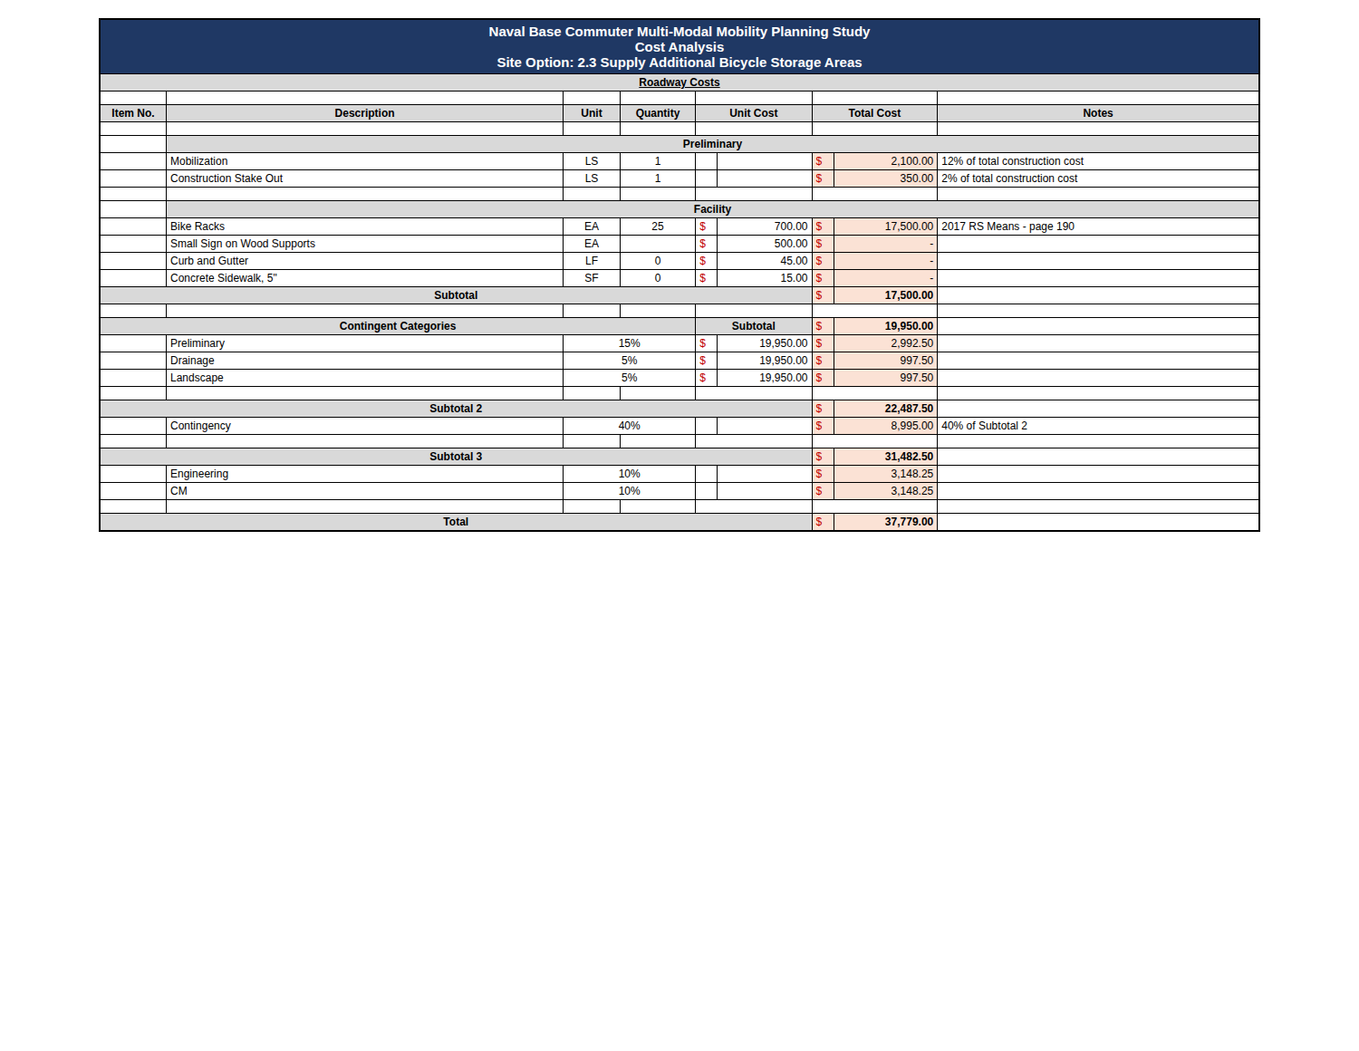| Naval Base Commuter Multi-Modal Mobility Planning Study Cost Analysis Site Option: 2.3 Supply Additional Bicycle Storage Areas |
| Roadway Costs |
| Item No. | Description | Unit | Quantity | Unit Cost | Total Cost | Notes |
| | Preliminary |
| | Mobilization | LS | 1 | | | $ | 2,100.00 | 12% of total construction cost |
| | Construction Stake Out | LS | 1 | | | $ | 350.00 | 2% of total construction cost |
| | Facility |
| | Bike Racks | EA | 25 | $ | 700.00 | $ | 17,500.00 | 2017 RS Means - page 190 |
| | Small Sign on Wood Supports | EA | | $ | 500.00 | $ | - | |
| | Curb and Gutter | LF | 0 | $ | 45.00 | $ | - | |
| | Concrete Sidewalk, 5" | SF | 0 | $ | 15.00 | $ | - | |
| Subtotal | $ | 17,500.00 | |
| Contingent Categories | Subtotal | $ | 19,950.00 | |
| | Preliminary | 15% | $ | 19,950.00 | $ | 2,992.50 | |
| | Drainage | 5% | $ | 19,950.00 | $ | 997.50 | |
| | Landscape | 5% | $ | 19,950.00 | $ | 997.50 | |
| Subtotal 2 | $ | 22,487.50 | |
| | Contingency | 40% | | | $ | 8,995.00 | 40% of Subtotal 2 |
| Subtotal 3 | $ | 31,482.50 | |
| | Engineering | 10% | | | $ | 3,148.25 | |
| | CM | 10% | | | $ | 3,148.25 | |
| Total | $ | 37,779.00 | |